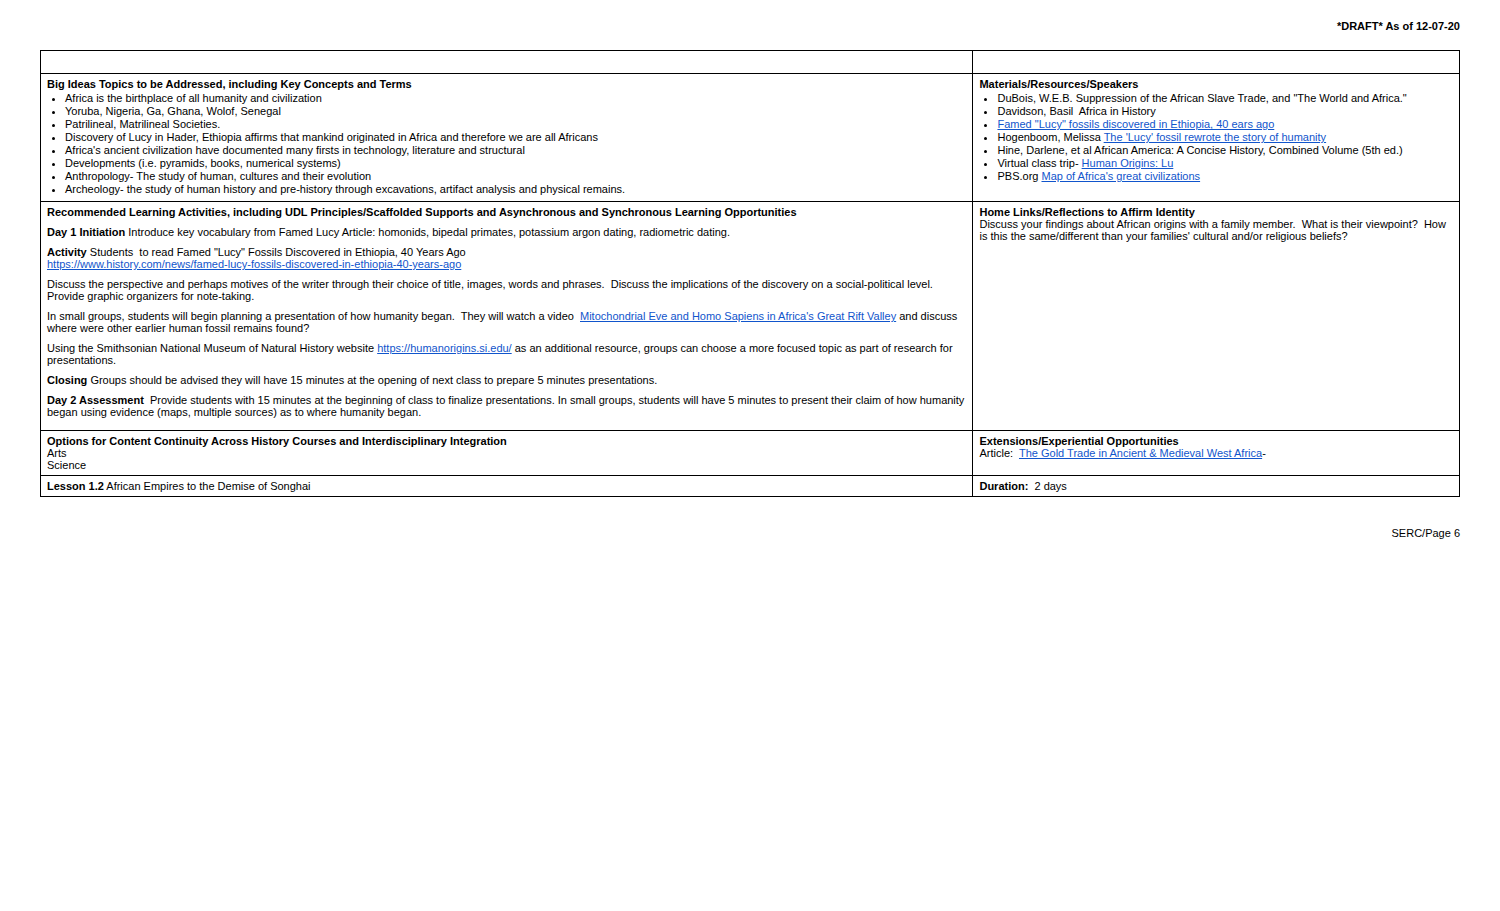*DRAFT* As of 12-07-20
| Big Ideas Topics to be Addressed, including Key Concepts and Terms Africa is the birthplace of all humanity and civilization Yoruba, Nigeria, Ga, Ghana, Wolof, Senegal Patrilineal, Matrilineal Societies. Discovery of Lucy in Hader, Ethiopia affirms that mankind originated in Africa and therefore we are all Africans Africa's ancient civilization have documented many firsts in technology, literature and structural Developments (i.e. pyramids, books, numerical systems) Anthropology- The study of human, cultures and their evolution Archeology- the study of human history and pre-history through excavations, artifact analysis and physical remains. | Materials/Resources/Speakers DuBois, W.E.B. Suppression of the African Slave Trade, and "The World and Africa." Davidson, Basil Africa in History Famed "Lucy" fossils discovered in Ethiopia, 40 ears ago Hogenboom, Melissa The 'Lucy' fossil rewrote the story of humanity Hine, Darlene, et al African America: A Concise History, Combined Volume (5th ed.) Virtual class trip- Human Origins: Lu PBS.org Map of Africa's great civilizations |
| Recommended Learning Activities, including UDL Principles/Scaffolded Supports and Asynchronous and Synchronous Learning Opportunities Day 1 Initiation Introduce key vocabulary from Famed Lucy Article: homonids, bipedal primates, potassium argon dating, radiometric dating. Activity Students to read Famed "Lucy" Fossils Discovered in Ethiopia, 40 Years Ago https://www.history.com/news/famed-lucy-fossils-discovered-in-ethiopia-40-years-ago Discuss the perspective and perhaps motives of the writer through their choice of title, images, words and phrases. Discuss the implications of the discovery on a social-political level. Provide graphic organizers for note-taking. In small groups, students will begin planning a presentation of how humanity began. They will watch a video Mitochondrial Eve and Homo Sapiens in Africa's Great Rift Valley and discuss where were other earlier human fossil remains found? Using the Smithsonian National Museum of Natural History website https://humanorigins.si.edu/ as an additional resource, groups can choose a more focused topic as part of research for presentations. Closing Groups should be advised they will have 15 minutes at the opening of next class to prepare 5 minutes presentations. Day 2 Assessment Provide students with 15 minutes at the beginning of class to finalize presentations. In small groups, students will have 5 minutes to present their claim of how humanity began using evidence (maps, multiple sources) as to where humanity began. | Home Links/Reflections to Affirm Identity Discuss your findings about African origins with a family member. What is their viewpoint? How is this the same/different than your families' cultural and/or religious beliefs? |
| Options for Content Continuity Across History Courses and Interdisciplinary Integration Arts Science | Extensions/Experiential Opportunities Article: The Gold Trade in Ancient & Medieval West Africa - |
| Lesson 1.2 African Empires to the Demise of Songhai | Duration: 2 days |
SERC/Page 6